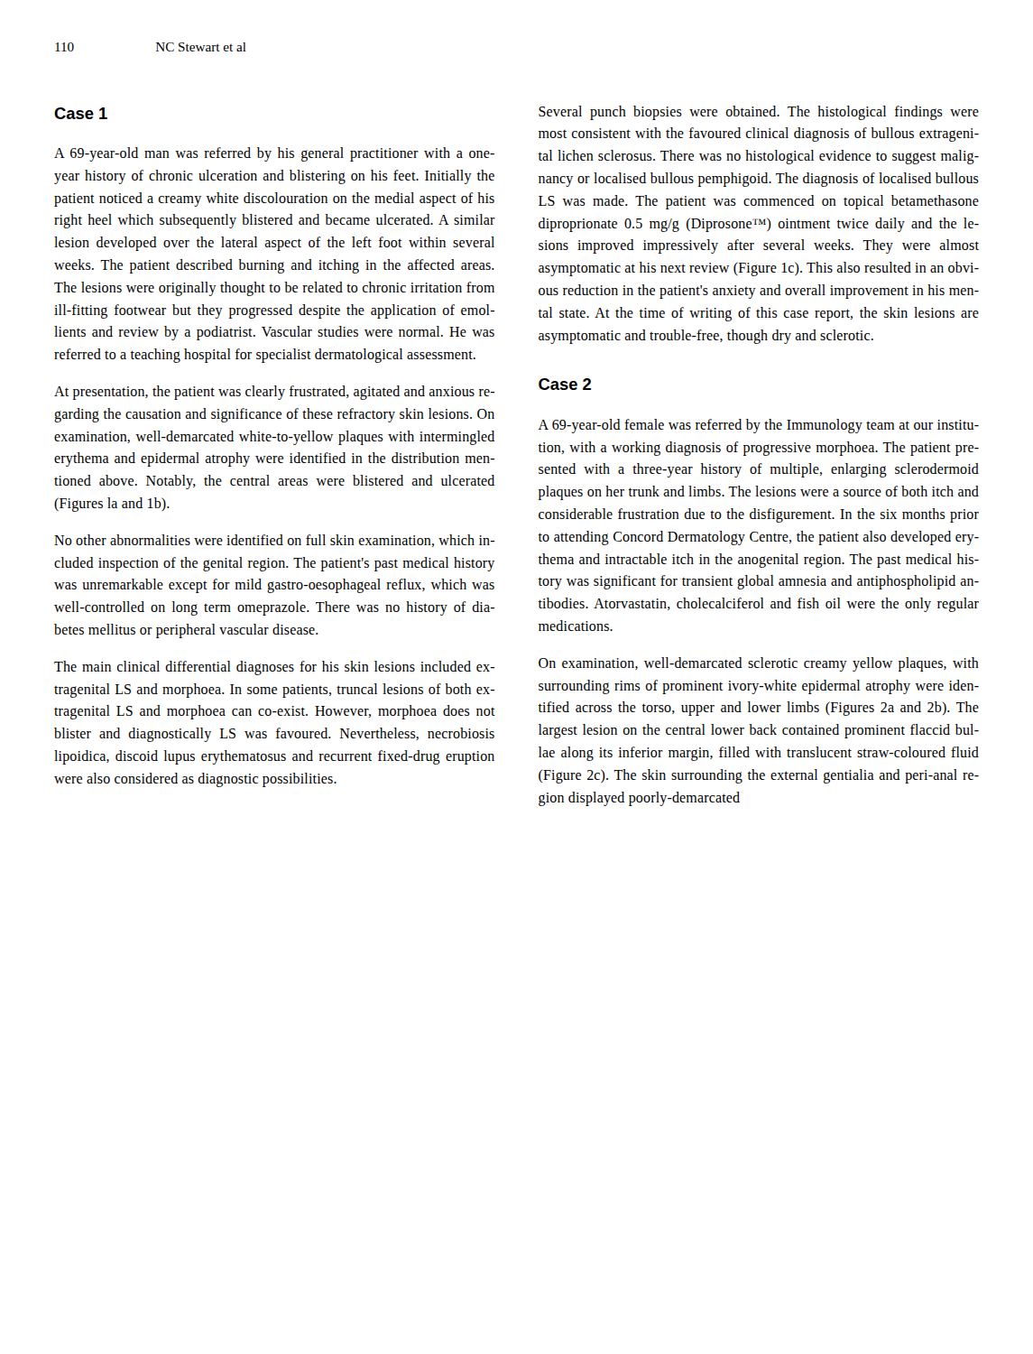110 NC Stewart et al
Case 1
A 69-year-old man was referred by his general practitioner with a one-year history of chronic ulceration and blistering on his feet. Initially the patient noticed a creamy white discolouration on the medial aspect of his right heel which subsequently blistered and became ulcerated. A similar lesion developed over the lateral aspect of the left foot within several weeks. The patient described burning and itching in the affected areas. The lesions were originally thought to be related to chronic irritation from ill-fitting footwear but they progressed despite the application of emollients and review by a podiatrist. Vascular studies were normal. He was referred to a teaching hospital for specialist dermatological assessment.
At presentation, the patient was clearly frustrated, agitated and anxious regarding the causation and significance of these refractory skin lesions. On examination, well-demarcated white-to-yellow plaques with intermingled erythema and epidermal atrophy were identified in the distribution mentioned above. Notably, the central areas were blistered and ulcerated (Figures la and 1b).
No other abnormalities were identified on full skin examination, which included inspection of the genital region. The patient's past medical history was unremarkable except for mild gastro-oesophageal reflux, which was well-controlled on long term omeprazole. There was no history of diabetes mellitus or peripheral vascular disease.
The main clinical differential diagnoses for his skin lesions included extragenital LS and morphoea. In some patients, truncal lesions of both extragenital LS and morphoea can co-exist. However, morphoea does not blister and diagnostically LS was favoured. Nevertheless, necrobiosis lipoidica, discoid lupus erythematosus and recurrent fixed-drug eruption were also considered as diagnostic possibilities.
Several punch biopsies were obtained. The histological findings were most consistent with the favoured clinical diagnosis of bullous extragenital lichen sclerosus. There was no histological evidence to suggest malignancy or localised bullous pemphigoid. The diagnosis of localised bullous LS was made. The patient was commenced on topical betamethasone diproprionate 0.5 mg/g (Diprosone™) ointment twice daily and the lesions improved impressively after several weeks. They were almost asymptomatic at his next review (Figure 1c). This also resulted in an obvious reduction in the patient's anxiety and overall improvement in his mental state. At the time of writing of this case report, the skin lesions are asymptomatic and trouble-free, though dry and sclerotic.
Case 2
A 69-year-old female was referred by the Immunology team at our institution, with a working diagnosis of progressive morphoea. The patient presented with a three-year history of multiple, enlarging sclerodermoid plaques on her trunk and limbs. The lesions were a source of both itch and considerable frustration due to the disfigurement. In the six months prior to attending Concord Dermatology Centre, the patient also developed erythema and intractable itch in the anogenital region. The past medical history was significant for transient global amnesia and antiphospholipid antibodies. Atorvastatin, cholecalciferol and fish oil were the only regular medications.
On examination, well-demarcated sclerotic creamy yellow plaques, with surrounding rims of prominent ivory-white epidermal atrophy were identified across the torso, upper and lower limbs (Figures 2a and 2b). The largest lesion on the central lower back contained prominent flaccid bullae along its inferior margin, filled with translucent straw-coloured fluid (Figure 2c). The skin surrounding the external gentialia and peri-anal region displayed poorly-demarcated